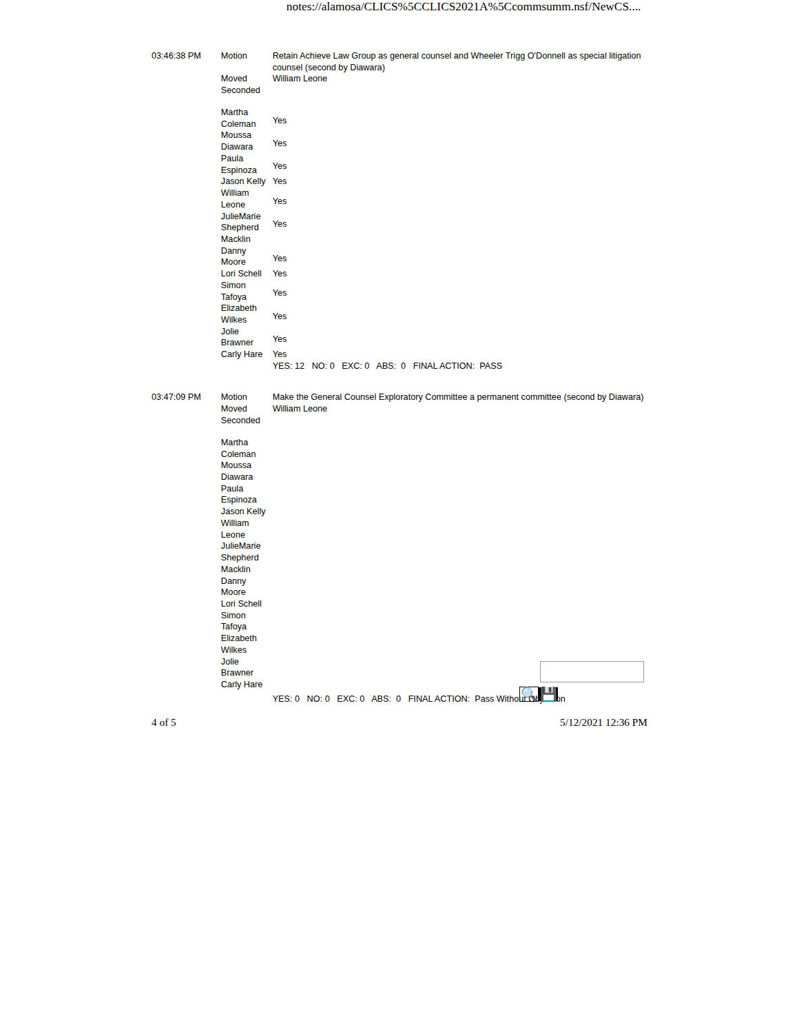notes://alamosa/CLICS%5CCLICS2021A%5Ccommsumm.nsf/NewCS....
| 03:46:38 PM | Motion | Retain Achieve Law Group as general counsel and Wheeler Trigg O'Donnell as special litigation counsel (second by Diawara) |
| | Moved | William Leone |
| | Seconded | |
| | Martha Coleman | Yes | |
| | Moussa Diawara | Yes | |
| | Paula Espinoza | Yes | |
| | Jason Kelly | Yes | |
| | William Leone | Yes | |
| | JulieMarie Shepherd Macklin | Yes | |
| | Danny Moore | Yes | |
| | Lori Schell | Yes | |
| | Simon Tafoya | Yes | |
| | Elizabeth Wilkes | Yes | |
| | Jolie Brawner | Yes | |
| | Carly Hare | Yes | |
| | | YES: 12 NO: 0 EXC: 0 ABS: 0 FINAL ACTION: PASS |
| 03:47:09 PM | Motion | Make the General Counsel Exploratory Committee a permanent committee (second by Diawara) |
| | Moved | William Leone |
| | Seconded | |
| | Martha Coleman | | |
| | Moussa Diawara | | |
| | Paula Espinoza | | |
| | Jason Kelly | | |
| | William Leone | | |
| | JulieMarie Shepherd Macklin | | |
| | Danny Moore | | |
| | Lori Schell | | |
| | Simon Tafoya | | |
| | Elizabeth Wilkes | | |
| | Jolie Brawner | | |
| | Carly Hare | | |
| | | YES: 0 NO: 0 EXC: 0 ABS: 0 FINAL ACTION: Pass Without Objection |
🔍💾
4 of 5 5/12/2021 12:36 PM